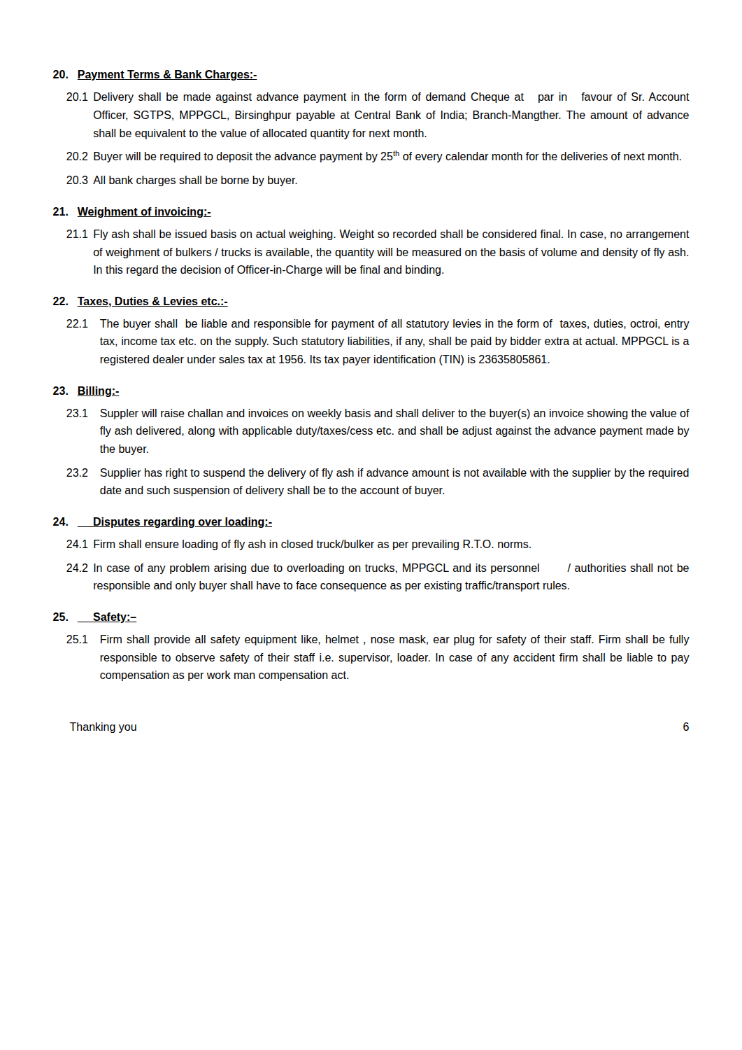20. Payment Terms & Bank Charges:-
20.1
Delivery shall be made against advance payment in the form of demand Cheque at par in favour of Sr. Account Officer, SGTPS, MPPGCL, Birsinghpur payable at Central Bank of India; Branch-Mangther. The amount of advance shall be equivalent to the value of allocated quantity for next month.
20.2
Buyer will be required to deposit the advance payment by 25th of every calendar month for the deliveries of next month.
20.3
All bank charges shall be borne by buyer.
21. Weighment of invoicing:-
21.1
Fly ash shall be issued basis on actual weighing. Weight so recorded shall be considered final. In case, no arrangement of weighment of bulkers / trucks is available, the quantity will be measured on the basis of volume and density of fly ash. In this regard the decision of Officer-in-Charge will be final and binding.
22. Taxes, Duties & Levies etc.:-
22.1
The buyer shall be liable and responsible for payment of all statutory levies in the form of taxes, duties, octroi, entry tax, income tax etc. on the supply. Such statutory liabilities, if any, shall be paid by bidder extra at actual. MPPGCL is a registered dealer under sales tax at 1956. Its tax payer identification (TIN) is 23635805861.
23. Billing:-
23.1
Suppler will raise challan and invoices on weekly basis and shall deliver to the buyer(s) an invoice showing the value of fly ash delivered, along with applicable duty/taxes/cess etc. and shall be adjust against the advance payment made by the buyer.
23.2
Supplier has right to suspend the delivery of fly ash if advance amount is not available with the supplier by the required date and such suspension of delivery shall be to the account of buyer.
24. Disputes regarding over loading:-
24.1
Firm shall ensure loading of fly ash in closed truck/bulker as per prevailing R.T.O. norms.
24.2
In case of any problem arising due to overloading on trucks, MPPGCL and its personnel / authorities shall not be responsible and only buyer shall have to face consequence as per existing traffic/transport rules.
25. Safety:–
25.1
Firm shall provide all safety equipment like, helmet , nose mask, ear plug for safety of their staff. Firm shall be fully responsible to observe safety of their staff i.e. supervisor, loader. In case of any accident firm shall be liable to pay compensation as per work man compensation act.
Thanking you
6